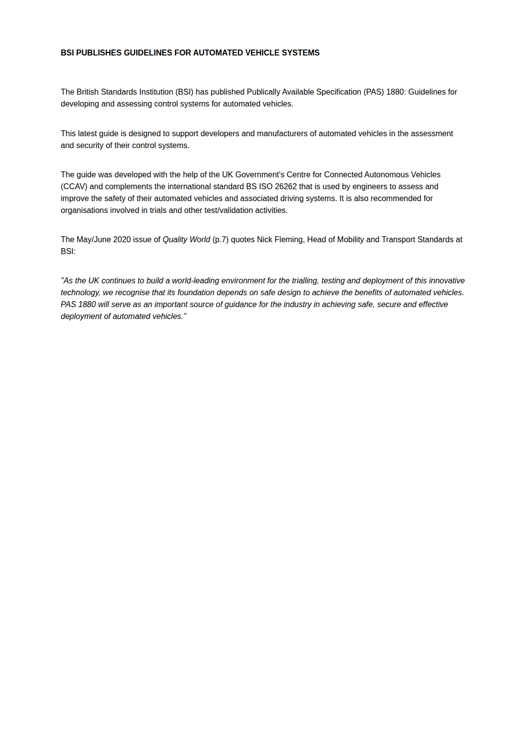BSI publishes guidelines for automated vehicle systems
The British Standards Institution (BSI) has published Publically Available Specification (PAS) 1880: Guidelines for developing and assessing control systems for automated vehicles.
This latest guide is designed to support developers and manufacturers of automated vehicles in the assessment and security of their control systems.
The guide was developed with the help of the UK Government's Centre for Connected Autonomous Vehicles (CCAV) and complements the international standard BS ISO 26262 that is used by engineers to assess and improve the safety of their automated vehicles and associated driving systems. It is also recommended for organisations involved in trials and other test/validation activities.
The May/June 2020 issue of Quality World (p.7) quotes Nick Fleming, Head of Mobility and Transport Standards at BSI:
"As the UK continues to build a world-leading environment for the trialling, testing and deployment of this innovative technology, we recognise that its foundation depends on safe design to achieve the benefits of automated vehicles. PAS 1880 will serve as an important source of guidance for the industry in achieving safe, secure and effective deployment of automated vehicles."